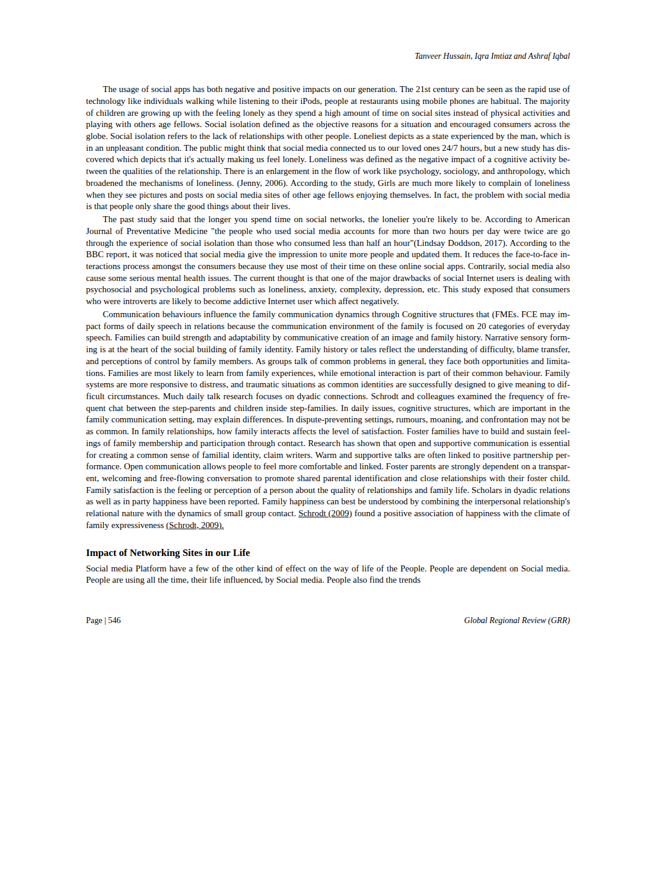Tanveer Hussain, Iqra Imtiaz and Ashraf Iqbal
The usage of social apps has both negative and positive impacts on our generation. The 21st century can be seen as the rapid use of technology like individuals walking while listening to their iPods, people at restaurants using mobile phones are habitual. The majority of children are growing up with the feeling lonely as they spend a high amount of time on social sites instead of physical activities and playing with others age fellows. Social isolation defined as the objective reasons for a situation and encouraged consumers across the globe. Social isolation refers to the lack of relationships with other people. Loneliest depicts as a state experienced by the man, which is in an unpleasant condition. The public might think that social media connected us to our loved ones 24/7 hours, but a new study has discovered which depicts that it's actually making us feel lonely. Loneliness was defined as the negative impact of a cognitive activity between the qualities of the relationship. There is an enlargement in the flow of work like psychology, sociology, and anthropology, which broadened the mechanisms of loneliness. (Jenny, 2006). According to the study, Girls are much more likely to complain of loneliness when they see pictures and posts on social media sites of other age fellows enjoying themselves. In fact, the problem with social media is that people only share the good things about their lives.
The past study said that the longer you spend time on social networks, the lonelier you're likely to be. According to American Journal of Preventative Medicine "the people who used social media accounts for more than two hours per day were twice are go through the experience of social isolation than those who consumed less than half an hour"(Lindsay Doddson, 2017). According to the BBC report, it was noticed that social media give the impression to unite more people and updated them. It reduces the face-to-face interactions process amongst the consumers because they use most of their time on these online social apps. Contrarily, social media also cause some serious mental health issues. The current thought is that one of the major drawbacks of social Internet users is dealing with psychosocial and psychological problems such as loneliness, anxiety, complexity, depression, etc. This study exposed that consumers who were introverts are likely to become addictive Internet user which affect negatively.
Communication behaviours influence the family communication dynamics through Cognitive structures that (FMEs. FCE may impact forms of daily speech in relations because the communication environment of the family is focused on 20 categories of everyday speech. Families can build strength and adaptability by communicative creation of an image and family history. Narrative sensory forming is at the heart of the social building of family identity. Family history or tales reflect the understanding of difficulty, blame transfer, and perceptions of control by family members. As groups talk of common problems in general, they face both opportunities and limitations. Families are most likely to learn from family experiences, while emotional interaction is part of their common behaviour. Family systems are more responsive to distress, and traumatic situations as common identities are successfully designed to give meaning to difficult circumstances. Much daily talk research focuses on dyadic connections. Schrodt and colleagues examined the frequency of frequent chat between the step-parents and children inside step-families. In daily issues, cognitive structures, which are important in the family communication setting, may explain differences. In dispute-preventing settings, rumours, moaning, and confrontation may not be as common. In family relationships, how family interacts affects the level of satisfaction. Foster families have to build and sustain feelings of family membership and participation through contact. Research has shown that open and supportive communication is essential for creating a common sense of familial identity, claim writers. Warm and supportive talks are often linked to positive partnership performance. Open communication allows people to feel more comfortable and linked. Foster parents are strongly dependent on a transparent, welcoming and free-flowing conversation to promote shared parental identification and close relationships with their foster child. Family satisfaction is the feeling or perception of a person about the quality of relationships and family life. Scholars in dyadic relations as well as in party happiness have been reported. Family happiness can best be understood by combining the interpersonal relationship's relational nature with the dynamics of small group contact. Schrodt (2009) found a positive association of happiness with the climate of family expressiveness (Schrodt, 2009).
Impact of Networking Sites in our Life
Social media Platform have a few of the other kind of effect on the way of life of the People. People are dependent on Social media. People are using all the time, their life influenced, by Social media. People also find the trends
Page | 546 Global Regional Review (GRR)